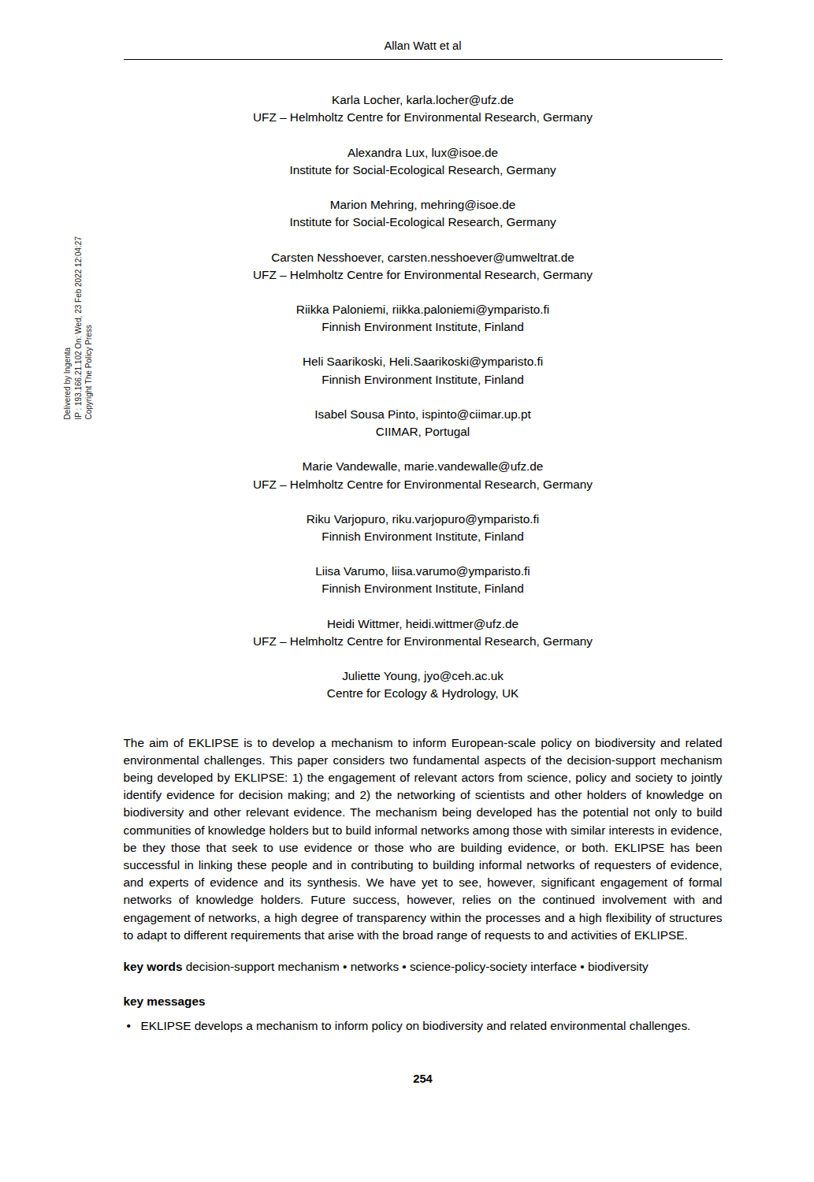Allan Watt et al
Delivered by Ingenta
IP : 193.166.21.102 On: Wed, 23 Feb 2022 12:04:27
Copyright The Policy Press
Karla Locher, karla.locher@ufz.de
UFZ – Helmholtz Centre for Environmental Research, Germany
Alexandra Lux, lux@isoe.de
Institute for Social-Ecological Research, Germany
Marion Mehring, mehring@isoe.de
Institute for Social-Ecological Research, Germany
Carsten Nesshoever, carsten.nesshoever@umweltrat.de
UFZ – Helmholtz Centre for Environmental Research, Germany
Riikka Paloniemi, riikka.paloniemi@ymparisto.fi
Finnish Environment Institute, Finland
Heli Saarikoski, Heli.Saarikoski@ymparisto.fi
Finnish Environment Institute, Finland
Isabel Sousa Pinto, ispinto@ciimar.up.pt
CIIMAR, Portugal
Marie Vandewalle, marie.vandewalle@ufz.de
UFZ – Helmholtz Centre for Environmental Research, Germany
Riku Varjopuro, riku.varjopuro@ymparisto.fi
Finnish Environment Institute, Finland
Liisa Varumo, liisa.varumo@ymparisto.fi
Finnish Environment Institute, Finland
Heidi Wittmer, heidi.wittmer@ufz.de
UFZ – Helmholtz Centre for Environmental Research, Germany
Juliette Young, jyo@ceh.ac.uk
Centre for Ecology & Hydrology, UK
The aim of EKLIPSE is to develop a mechanism to inform European-scale policy on biodiversity and related environmental challenges. This paper considers two fundamental aspects of the decision-support mechanism being developed by EKLIPSE: 1) the engagement of relevant actors from science, policy and society to jointly identify evidence for decision making; and 2) the networking of scientists and other holders of knowledge on biodiversity and other relevant evidence. The mechanism being developed has the potential not only to build communities of knowledge holders but to build informal networks among those with similar interests in evidence, be they those that seek to use evidence or those who are building evidence, or both. EKLIPSE has been successful in linking these people and in contributing to building informal networks of requesters of evidence, and experts of evidence and its synthesis. We have yet to see, however, significant engagement of formal networks of knowledge holders. Future success, however, relies on the continued involvement with and engagement of networks, a high degree of transparency within the processes and a high flexibility of structures to adapt to different requirements that arise with the broad range of requests to and activities of EKLIPSE.
key words decision-support mechanism • networks • science-policy-society interface • biodiversity
key messages
EKLIPSE develops a mechanism to inform policy on biodiversity and related environmental challenges.
254